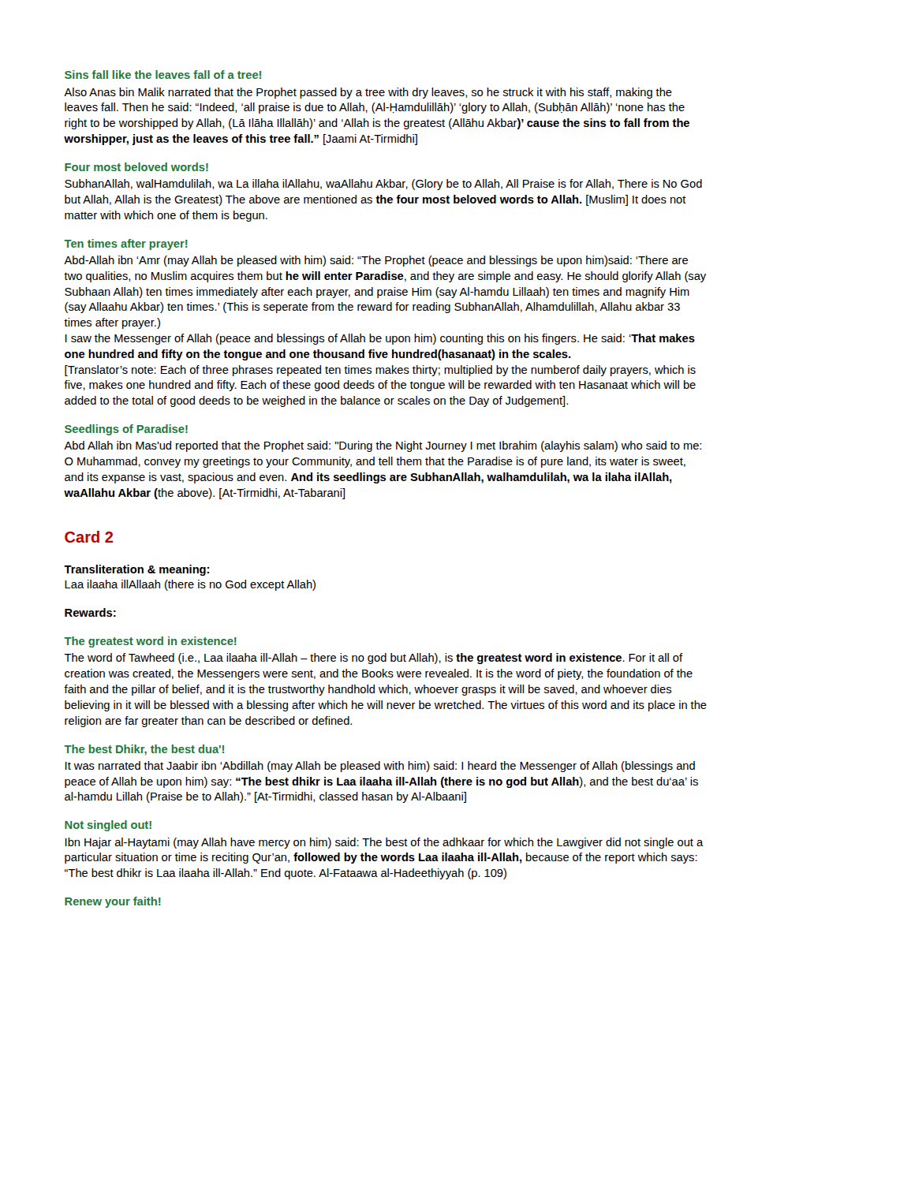Sins fall like the leaves fall of a tree!
Also Anas bin Malik narrated that the Prophet passed by a tree with dry leaves, so he struck it with his staff, making the leaves fall. Then he said: “Indeed, ‘all praise is due to Allah, (Al-Ḥamdulillāh)’ ‘glory to Allah, (Subḥān Allāh)’ ‘none has the right to be worshipped by Allah, (Lā Ilāha Illallāh)’ and ‘Allah is the greatest (Allāhu Akbar)’ cause the sins to fall from the worshipper, just as the leaves of this tree fall.” [Jaami At-Tirmidhi]
Four most beloved words!
SubhanAllah, walHamdulilah, wa La illaha ilAllahu, waAllahu Akbar, (Glory be to Allah, All Praise is for Allah, There is No God but Allah, Allah is the Greatest) The above are mentioned as the four most beloved words to Allah. [Muslim] It does not matter with which one of them is begun.
Ten times after prayer!
Abd-Allah ibn ‘Amr (may Allah be pleased with him) said: “The Prophet (peace and blessings be upon him)said: ‘There are two qualities, no Muslim acquires them but he will enter Paradise, and they are simple and easy. He should glorify Allah (say Subhaan Allah) ten times immediately after each prayer, and praise Him (say Al-hamdu Lillaah) ten times and magnify Him (say Allaahu Akbar) ten times.’ (This is seperate from the reward for reading SubhanAllah, Alhamdulillah, Allahu akbar 33 times after prayer.)
I saw the Messenger of Allah (peace and blessings of Allah be upon him) counting this on his fingers. He said: ‘That makes one hundred and fifty on the tongue and one thousand five hundred(hasanaat) in the scales.
[Translator’s note: Each of three phrases repeated ten times makes thirty; multiplied by the numberof daily prayers, which is five, makes one hundred and fifty. Each of these good deeds of the tongue will be rewarded with ten Hasanaat which will be added to the total of good deeds to be weighed in the balance or scales on the Day of Judgement].
Seedlings of Paradise!
Abd Allah ibn Mas'ud reported that the Prophet said: "During the Night Journey I met Ibrahim (alayhis salam) who said to me: O Muhammad, convey my greetings to your Community, and tell them that the Paradise is of pure land, its water is sweet, and its expanse is vast, spacious and even. And its seedlings are SubhanAllah, walhamdulilah, wa la ilaha ilAllah, waAllahu Akbar (the above). [At-Tirmidhi, At-Tabarani]
Card 2
Transliteration & meaning:
Laa ilaaha illAllaah (there is no God except Allah)
Rewards:
The greatest word in existence!
The word of Tawheed (i.e., Laa ilaaha ill-Allah – there is no god but Allah), is the greatest word in existence. For it all of creation was created, the Messengers were sent, and the Books were revealed. It is the word of piety, the foundation of the faith and the pillar of belief, and it is the trustworthy handhold which, whoever grasps it will be saved, and whoever dies believing in it will be blessed with a blessing after which he will never be wretched. The virtues of this word and its place in the religion are far greater than can be described or defined.
The best Dhikr, the best dua'!
It was narrated that Jaabir ibn ‘Abdillah (may Allah be pleased with him) said: I heard the Messenger of Allah (blessings and peace of Allah be upon him) say: “The best dhikr is Laa ilaaha ill-Allah (there is no god but Allah), and the best du‘aa’ is al-hamdu Lillah (Praise be to Allah).” [At-Tirmidhi, classed hasan by Al-Albaani]
Not singled out!
Ibn Hajar al-Haytami (may Allah have mercy on him) said: The best of the adhkaar for which the Lawgiver did not single out a particular situation or time is reciting Qur’an, followed by the words Laa ilaaha ill-Allah, because of the report which says: “The best dhikr is Laa ilaaha ill-Allah.” End quote. Al-Fataawa al-Hadeethiyyah (p. 109)
Renew your faith!